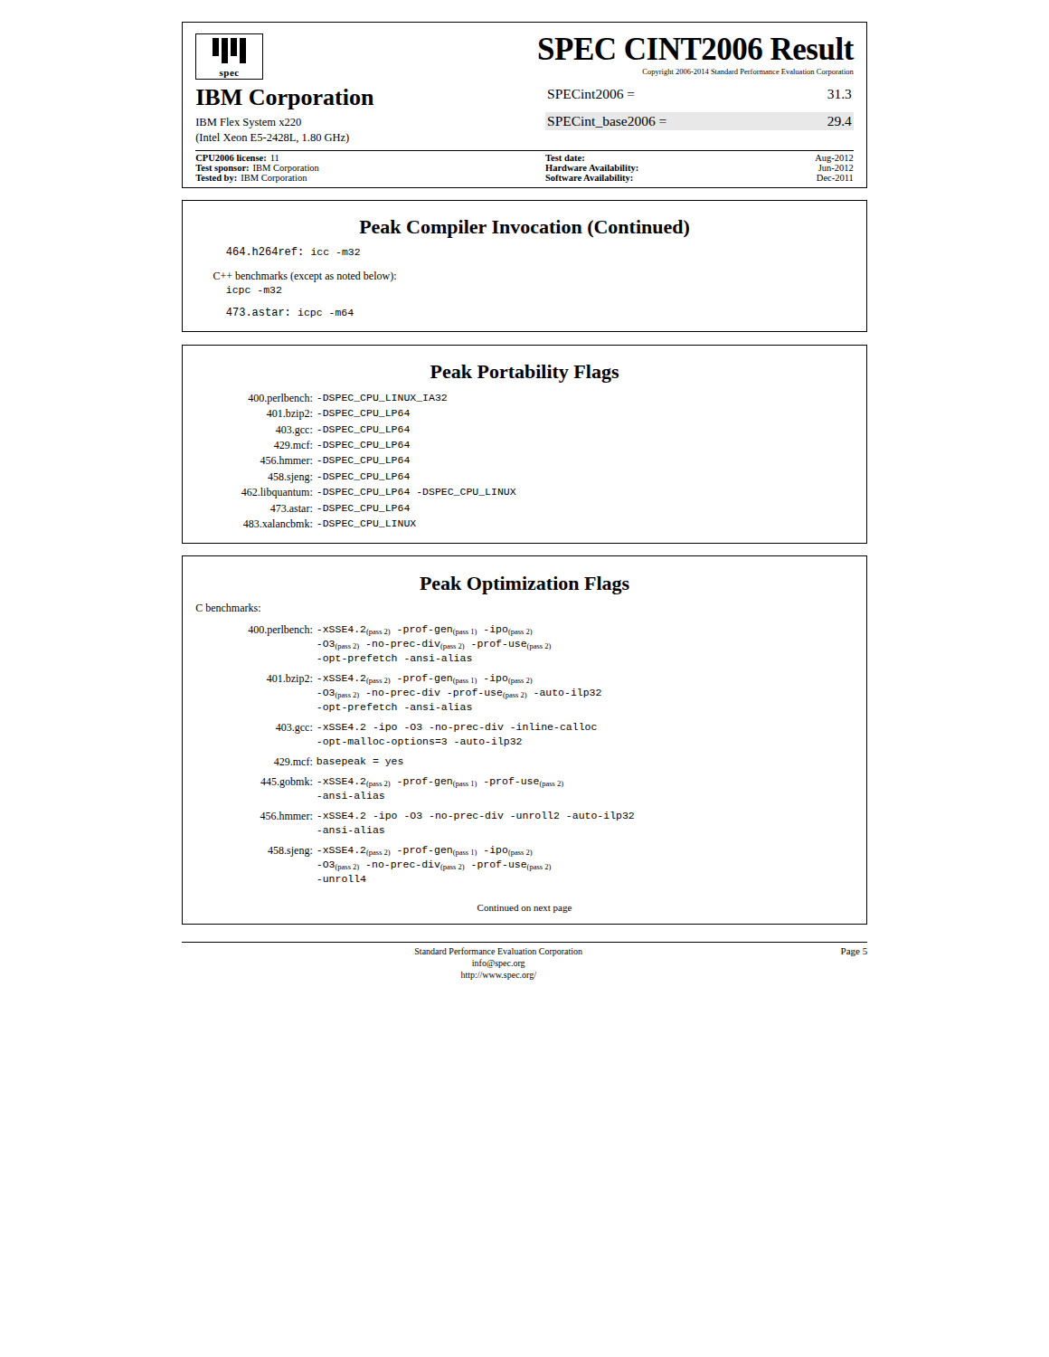spec
SPEC CINT2006 Result
Copyright 2006-2014 Standard Performance Evaluation Corporation
IBM Corporation
IBM Flex System x220
(Intel Xeon E5-2428L, 1.80 GHz)
SPECint2006 = 31.3
SPECint_base2006 = 29.4
CPU2006 license: 11
Test sponsor: IBM Corporation
Tested by: IBM Corporation
Test date: Aug-2012
Hardware Availability: Jun-2012
Software Availability: Dec-2011
Peak Compiler Invocation (Continued)
464.h264ref: icc -m32
C++ benchmarks (except as noted below):
icpc -m32
473.astar: icpc -m64
Peak Portability Flags
400.perlbench:-DSPEC_CPU_LINUX_IA32
401.bzip2:-DSPEC_CPU_LP64
403.gcc:-DSPEC_CPU_LP64
429.mcf:-DSPEC_CPU_LP64
456.hmmer:-DSPEC_CPU_LP64
458.sjeng:-DSPEC_CPU_LP64
462.libquantum:-DSPEC_CPU_LP64 -DSPEC_CPU_LINUX
473.astar:-DSPEC_CPU_LP64
483.xalancbmk:-DSPEC_CPU_LINUX
Peak Optimization Flags
C benchmarks:
400.perlbench:
-xSSE4.2(pass 2) -prof-gen(pass 1) -ipo(pass 2)
-O3(pass 2) -no-prec-div(pass 2) -prof-use(pass 2)
-opt-prefetch -ansi-alias
401.bzip2:
-xSSE4.2(pass 2) -prof-gen(pass 1) -ipo(pass 2)
-O3(pass 2) -no-prec-div -prof-use(pass 2) -auto-ilp32
-opt-prefetch -ansi-alias
403.gcc:
-xSSE4.2 -ipo -O3 -no-prec-div -inline-calloc
-opt-malloc-options=3 -auto-ilp32
429.mcf:
basepeak = yes
445.gobmk:
-xSSE4.2(pass 2) -prof-gen(pass 1) -prof-use(pass 2)
-ansi-alias
456.hmmer:
-xSSE4.2 -ipo -O3 -no-prec-div -unroll2 -auto-ilp32
-ansi-alias
458.sjeng:
-xSSE4.2(pass 2) -prof-gen(pass 1) -ipo(pass 2)
-O3(pass 2) -no-prec-div(pass 2) -prof-use(pass 2)
-unroll4
Continued on next page
Standard Performance Evaluation Corporation
info@spec.org
http://www.spec.org/
Page 5